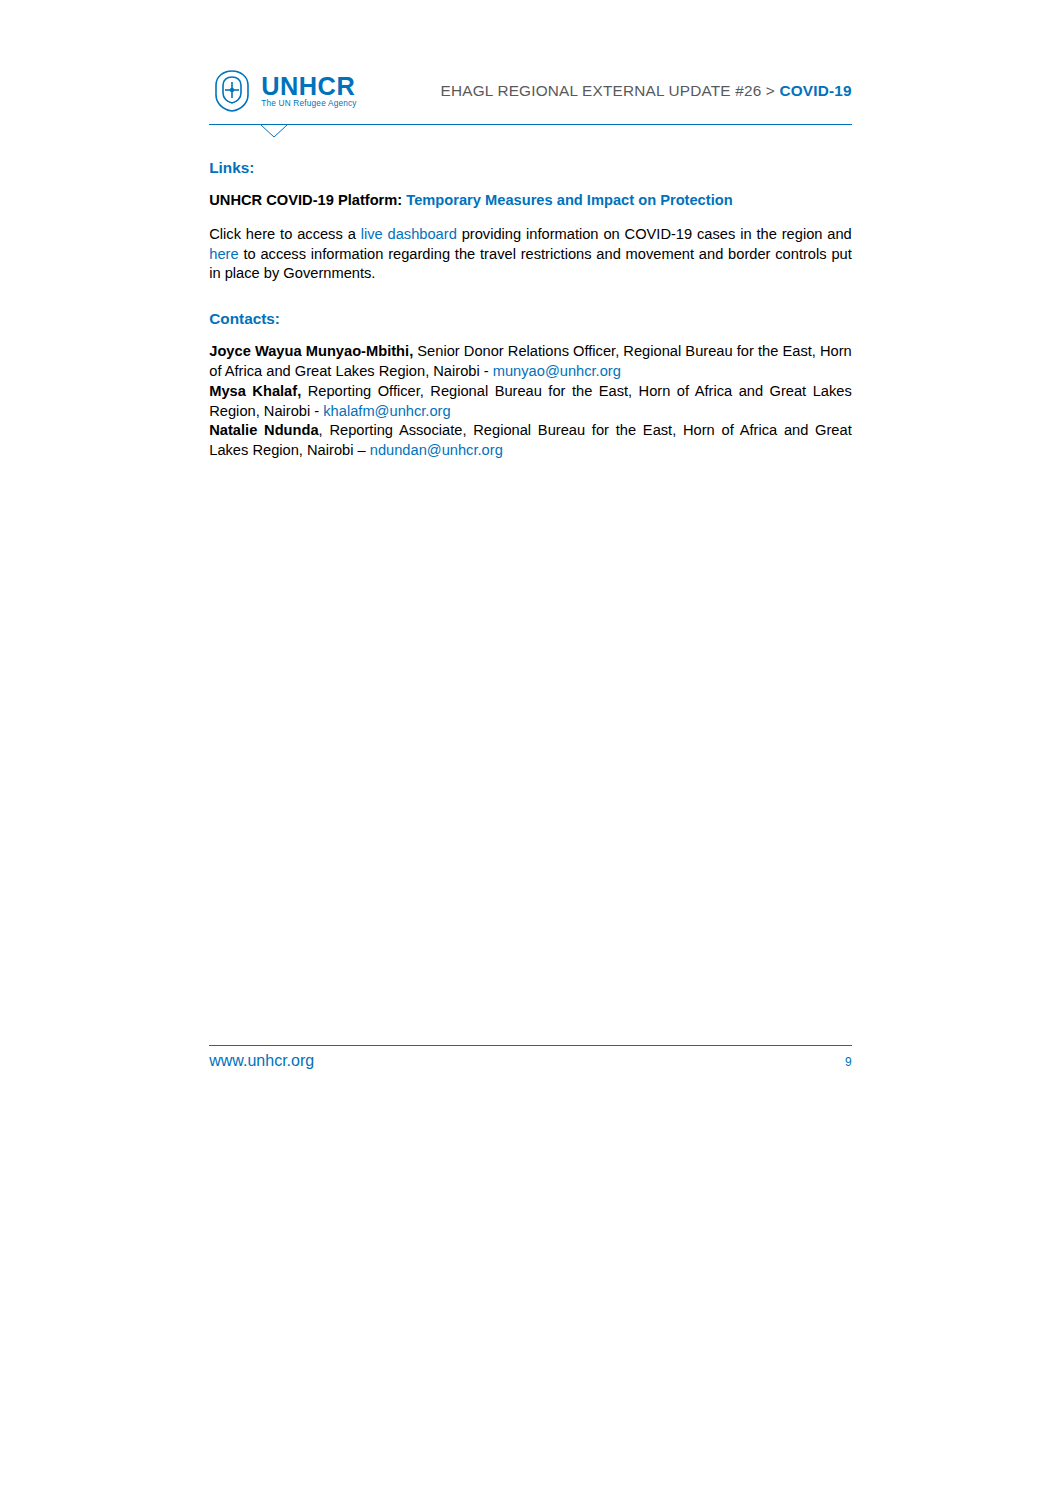UNHCR
The UN Refugee Agency
EHAGL REGIONAL EXTERNAL UPDATE #26 > COVID-19
Links:
UNHCR COVID-19 Platform: Temporary Measures and Impact on Protection
Click here to access a live dashboard providing information on COVID-19 cases in the region and here to access information regarding the travel restrictions and movement and border controls put in place by Governments.
Contacts:
Joyce Wayua Munyao-Mbithi, Senior Donor Relations Officer, Regional Bureau for the East, Horn of Africa and Great Lakes Region, Nairobi - munyao@unhcr.org
Mysa Khalaf, Reporting Officer, Regional Bureau for the East, Horn of Africa and Great Lakes Region, Nairobi - khalafm@unhcr.org
Natalie Ndunda, Reporting Associate, Regional Bureau for the East, Horn of Africa and Great Lakes Region, Nairobi – ndundan@unhcr.org
www.unhcr.org
9